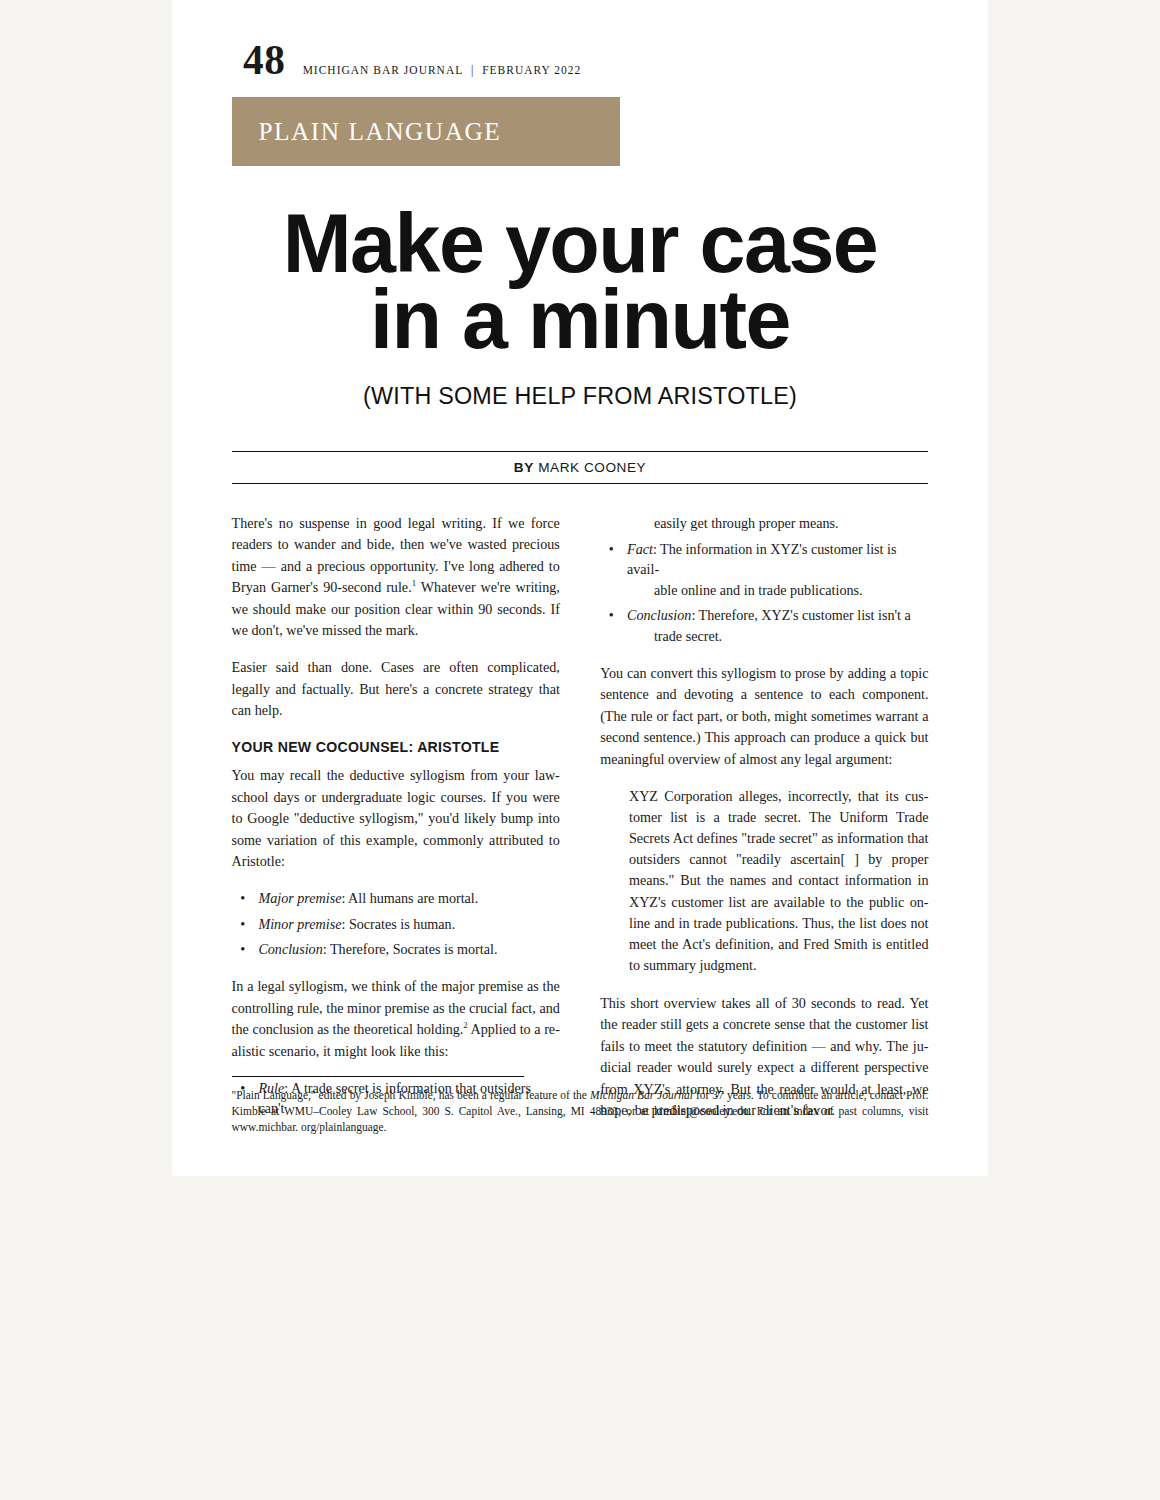48
Michigan Bar Journal | February 2022
Plain Language
Make your casein a minute
(WITH SOME HELP FROM ARISTOTLE)
BY MARK COONEY
There's no suspense in good legal writing. If we force readers to wander and bide, then we've wasted precious time — and a precious opportunity. I've long adhered to Bryan Garner's 90-second rule.1 Whatever we're writing, we should make our position clear within 90 seconds. If we don't, we've missed the mark.
Easier said than done. Cases are often complicated, legally and factually. But here's a concrete strategy that can help.
Your new cocounsel: Aristotle
You may recall the deductive syllogism from your law-school days or undergraduate logic courses. If you were to Google "deductive syllogism," you'd likely bump into some variation of this example, commonly attributed to Aristotle:
Major premise: All humans are mortal.
Minor premise: Socrates is human.
Conclusion: Therefore, Socrates is mortal.
In a legal syllogism, we think of the major premise as the controlling rule, the minor premise as the crucial fact, and the conclusion as the theoretical holding.2 Applied to a realistic scenario, it might look like this:
Rule: A trade secret is information that outsiders can'teasily get through proper means.
Fact: The information in XYZ's customer list is avail-able online and in trade publications.
Conclusion: Therefore, XYZ's customer list isn't atrade secret.
You can convert this syllogism to prose by adding a topic sentence and devoting a sentence to each component. (The rule or fact part, or both, might sometimes warrant a second sentence.) This approach can produce a quick but meaningful overview of almost any legal argument:
XYZ Corporation alleges, incorrectly, that its customer list is a trade secret. The Uniform Trade Secrets Act defines "trade secret" as information that outsiders cannot "readily ascertain[ ] by proper means." But the names and contact information in XYZ's customer list are available to the public online and in trade publications. Thus, the list does not meet the Act's definition, and Fred Smith is entitled to summary judgment.
This short overview takes all of 30 seconds to read. Yet the reader still gets a concrete sense that the customer list fails to meet the statutory definition — and why. The judicial reader would surely expect a different perspective from XYZ's attorney. But the reader would at least, we hope, be predisposed in our client's favor.
"Plain Language," edited by Joseph Kimble, has been a regular feature of the Michigan Bar Journal for 37 years. To contribute an article, contact Prof. Kimble at WMU–Cooley Law School, 300 S. Capitol Ave., Lansing, MI 48933, or at kimblej@cooley.edu. For an index of past columns, visit www.michbar. org/plainlanguage.